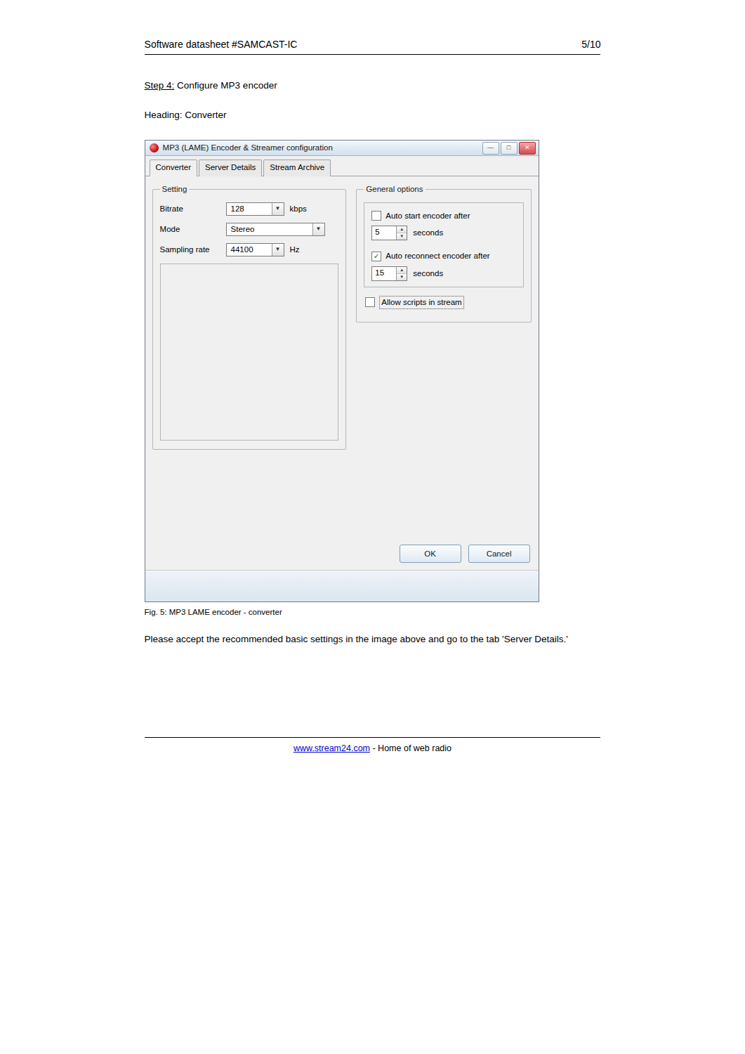Software datasheet #SAMCAST-IC
5/10
Step 4: Configure MP3 encoder
Heading: Converter
MP3 (LAME) Encoder & Streamer configuration
—
□
✕
Converter
Server Details
Stream Archive
Setting
Bitrate 128▼ kbps
Mode Stereo▼
Sampling rate 44100▼ Hz
General options
Auto start encoder after
5▲▼ seconds
Auto reconnect encoder after
15▲▼ seconds
Allow scripts in stream
OK
Cancel
Fig. 5: MP3 LAME encoder - converter
Please accept the recommended basic settings in the image above and go to the tab 'Server Details.'
www.stream24.com - Home of web radio